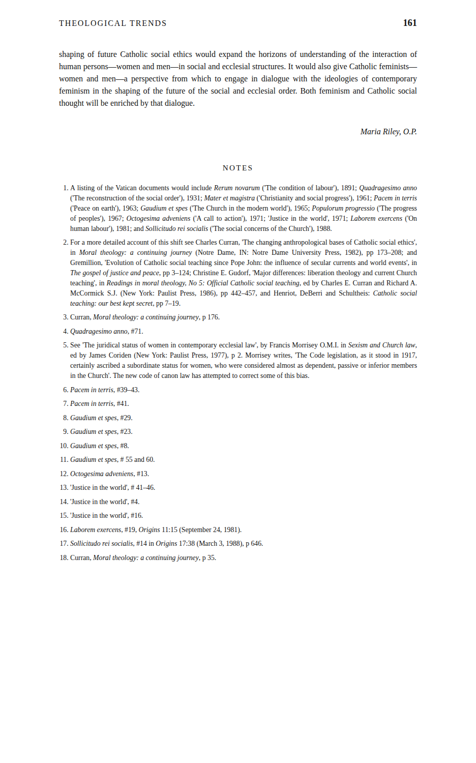Theological Trends 161
shaping of future Catholic social ethics would expand the horizons of understanding of the interaction of human persons—women and men—in social and ecclesial structures. It would also give Catholic feminists—women and men—a perspective from which to engage in dialogue with the ideologies of contemporary feminism in the shaping of the future of the social and ecclesial order. Both feminism and Catholic social thought will be enriched by that dialogue.
Maria Riley, O.P.
Notes
A listing of the Vatican documents would include Rerum novarum ('The condition of labour'), 1891; Quadragesimo anno ('The reconstruction of the social order'), 1931; Mater et magistra ('Christianity and social progress'), 1961; Pacem in terris ('Peace on earth'), 1963; Gaudium et spes ('The Church in the modern world'), 1965; Populorum progressio ('The progress of peoples'), 1967; Octogesima adveniens ('A call to action'), 1971; 'Justice in the world', 1971; Laborem exercens ('On human labour'), 1981; and Sollicitudo rei socialis ('The social concerns of the Church'), 1988.
For a more detailed account of this shift see Charles Curran, 'The changing anthropological bases of Catholic social ethics', in Moral theology: a continuing journey (Notre Dame, IN: Notre Dame University Press, 1982), pp 173–208; and Gremillion, 'Evolution of Catholic social teaching since Pope John: the influence of secular currents and world events', in The gospel of justice and peace, pp 3–124; Christine E. Gudorf, 'Major differences: liberation theology and current Church teaching', in Readings in moral theology, No 5: Official Catholic social teaching, ed by Charles E. Curran and Richard A. McCormick S.J. (New York: Paulist Press, 1986), pp 442–457, and Henriot, DeBerri and Schultheis: Catholic social teaching: our best kept secret, pp 7–19.
Curran, Moral theology: a continuing journey, p 176.
Quadragesimo anno, #71.
See 'The juridical status of women in contemporary ecclesial law', by Francis Morrisey O.M.I. in Sexism and Church law, ed by James Coriden (New York: Paulist Press, 1977), p 2. Morrisey writes, 'The Code legislation, as it stood in 1917, certainly ascribed a subordinate status for women, who were considered almost as dependent, passive or inferior members in the Church'. The new code of canon law has attempted to correct some of this bias.
Pacem in terris, #39–43.
Pacem in terris, #41.
Gaudium et spes, #29.
Gaudium et spes, #23.
Gaudium et spes, #8.
Gaudium et spes, # 55 and 60.
Octogesima adveniens, #13.
'Justice in the world', # 41–46.
'Justice in the world', #4.
'Justice in the world', #16.
Laborem exercens, #19, Origins 11:15 (September 24, 1981).
Sollicitudo rei socialis, #14 in Origins 17:38 (March 3, 1988), p 646.
Curran, Moral theology: a continuing journey, p 35.